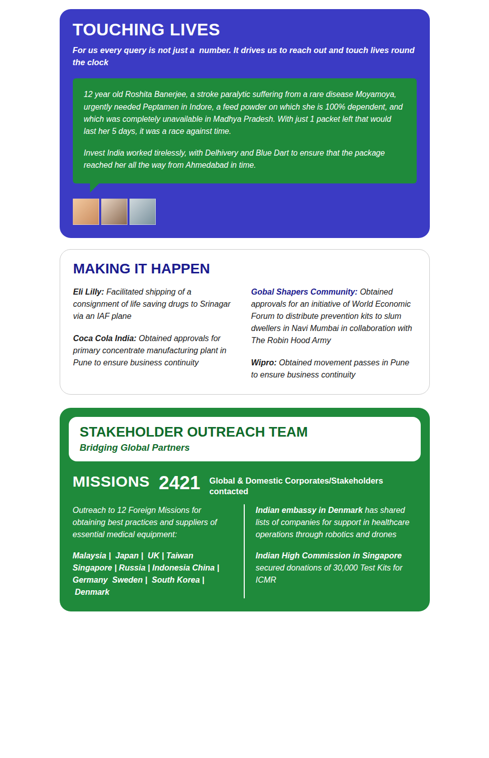TOUCHING LIVES
For us every query is not just a number. It drives us to reach out and touch lives round the clock
12 year old Roshita Banerjee, a stroke paralytic suffering from a rare disease Moyamoya, urgently needed Peptamen in Indore, a feed powder on which she is 100% dependent, and which was completely unavailable in Madhya Pradesh. With just 1 packet left that would last her 5 days, it was a race against time.
Invest India worked tirelessly, with Delhivery and Blue Dart to ensure that the package reached her all the way from Ahmedabad in time.
MAKING IT HAPPEN
Eli Lilly: Facilitated shipping of a consignment of life saving drugs to Srinagar via an IAF plane
Coca Cola India: Obtained approvals for primary concentrate manufacturing plant in Pune to ensure business continuity
Gobal Shapers Community: Obtained approvals for an initiative of World Economic Forum to distribute prevention kits to slum dwellers in Navi Mumbai in collaboration with The Robin Hood Army
Wipro: Obtained movement passes in Pune to ensure business continuity
STAKEHOLDER OUTREACH TEAM
Bridging Global Partners
MISSIONS
2421
Global & Domestic Corporates/Stakeholders contacted
Outreach to 12 Foreign Missions for obtaining best practices and suppliers of essential medical equipment:
Malaysia | Japan | UK | Taiwan Singapore | Russia | Indonesia China | Germany Sweden | South Korea | Denmark
Indian embassy in Denmark has shared lists of companies for support in healthcare operations through robotics and drones
Indian High Commission in Singapore secured donations of 30,000 Test Kits for ICMR